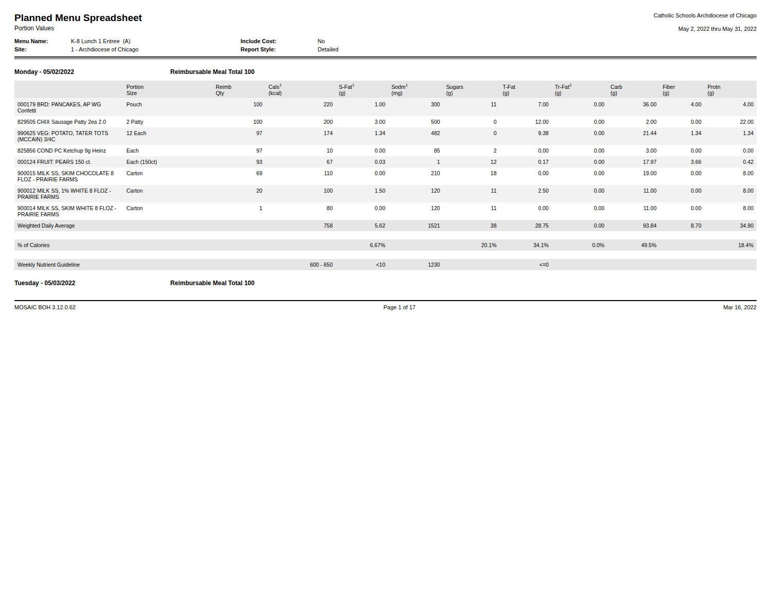Planned Menu Spreadsheet
Portion Values
Catholic Schools Archdiocese of Chicago
May 2, 2022 thru May 31, 2022
| Menu Name: | K-8 Lunch 1 Entree (A) | Include Cost: | No |
| Site: | 1 - Archdiocese of Chicago | Report Style: | Detailed |
Monday - 05/02/2022 Reimbursable Meal Total 100
| | Portion Size | Reimb Qty | Cals 1 (kcal) | S-Fat 1 (g) | Sodm 1 (mg) | Sugars (g) | T-Fat (g) | Tr-Fat 2 (g) | Carb (g) | Fiber (g) | Protn (g) |
| --- | --- | --- | --- | --- | --- | --- | --- | --- | --- | --- | --- |
| 000179 BRD: PANCAKES, AP WG Confetti | Pouch | 100 | 220 | 1.00 | 300 | 11 | 7.00 | 0.00 | 36.00 | 4.00 | 4.00 |
| 829505 CHIX Sausage Patty 2ea 2.0 | 2 Patty | 100 | 200 | 3.00 | 500 | 0 | 12.00 | 0.00 | 2.00 | 0.00 | 22.00 |
| 990625 VEG: POTATO, TATER TOTS (MCCAIN) 3/4C | 12 Each | 97 | 174 | 1.34 | 482 | 0 | 9.38 | 0.00 | 21.44 | 1.34 | 1.34 |
| 825856 COND PC Ketchup 9g Heinz | Each | 97 | 10 | 0.00 | 85 | 2 | 0.00 | 0.00 | 3.00 | 0.00 | 0.00 |
| 000124 FRUIT: PEARS 150 ct. | Each (150ct) | 93 | 67 | 0.03 | 1 | 12 | 0.17 | 0.00 | 17.97 | 3.66 | 0.42 |
| 900015 MILK SS, SKIM CHOCOLATE 8 FLOZ - PRAIRIE FARMS | Carton | 69 | 110 | 0.00 | 210 | 18 | 0.00 | 0.00 | 19.00 | 0.00 | 8.00 |
| 900012 MILK SS, 1% WHITE 8 FLOZ - PRAIRIE FARMS | Carton | 20 | 100 | 1.50 | 120 | 11 | 2.50 | 0.00 | 11.00 | 0.00 | 8.00 |
| 900014 MILK SS, SKIM WHITE 8 FLOZ - PRAIRIE FARMS | Carton | 1 | 80 | 0.00 | 120 | 11 | 0.00 | 0.00 | 11.00 | 0.00 | 8.00 |
| Weighted Daily Average | | | 758 | 5.62 | 1521 | 38 | 28.75 | 0.00 | 93.84 | 8.70 | 34.90 |
| % of Calories | | | | 6.67% | | 20.1% | 34.1% | 0.0% | 49.5% | | 18.4% |
| Weekly Nutrient Guideline | | | 600 - 650 | <10 | 1230 | | <=0 | | | | |
Tuesday - 05/03/2022 Reimbursable Meal Total 100
MOSAIC BOH 3.12.0.62
Page 1 of 17
Mar 16, 2022